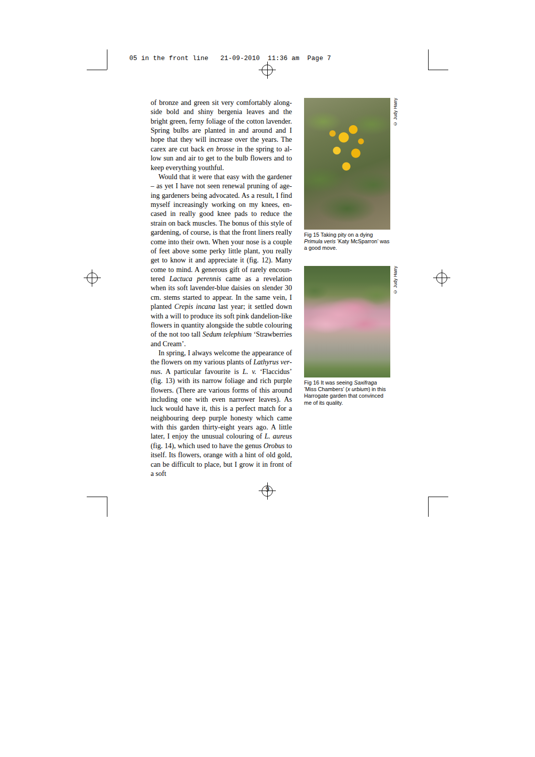05 in the front line 21-09-2010 11:36 am Page 7
© Judy Harry
Fig 15 Taking pity on a dying Primula veris ‘Katy McSparron’ was a good move.
© Judy Harry
Fig 16 It was seeing Saxifraga ‘Miss Chambers’ (x urbium) in this Harrogate garden that convinced me of its quality.
of bronze and green sit very comfortably alongside bold and shiny bergenia leaves and the bright green, ferny foliage of the cotton lavender. Spring bulbs are planted in and around and I hope that they will increase over the years. The carex are cut back en brosse in the spring to allow sun and air to get to the bulb flowers and to keep everything youthful.
Would that it were that easy with the gardener – as yet I have not seen renewal pruning of ageing gardeners being advocated. As a result, I find myself increasingly working on my knees, encased in really good knee pads to reduce the strain on back muscles. The bonus of this style of gardening, of course, is that the front liners really come into their own. When your nose is a couple of feet above some perky little plant, you really get to know it and appreciate it (fig. 12). Many come to mind. A generous gift of rarely encountered Lactuca perennis came as a revelation when its soft lavender-blue daisies on slender 30 cm. stems started to appear. In the same vein, I planted Crepis incana last year; it settled down with a will to produce its soft pink dandelion-like flowers in quantity alongside the subtle colouring of the not too tall Sedum telephium ‘Strawberries and Cream’.
In spring, I always welcome the appearance of the flowers on my various plants of Lathyrus vernus. A particular favourite is L. v. ‘Flaccidus’ (fig. 13) with its narrow foliage and rich purple flowers. (There are various forms of this around including one with even narrower leaves). As luck would have it, this is a perfect match for a neighbouring deep purple honesty which came with this garden thirty-eight years ago. A little later, I enjoy the unusual colouring of L. aureus (fig. 14), which used to have the genus Orobus to itself. Its flowers, orange with a hint of old gold, can be difficult to place, but I grow it in front of a soft
9